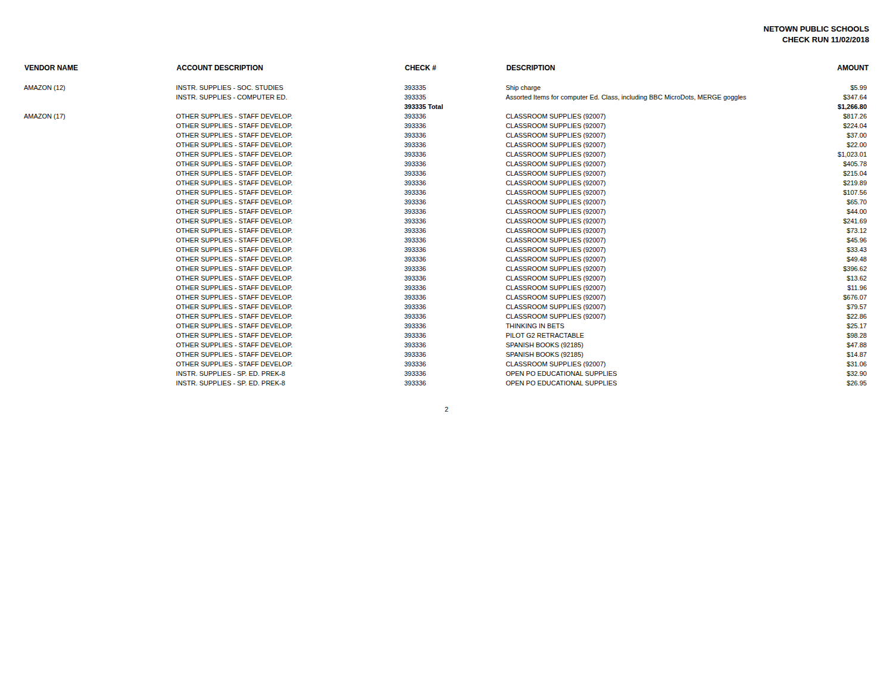NETOWN PUBLIC SCHOOLS
CHECK RUN 11/02/2018
| VENDOR NAME | ACCOUNT DESCRIPTION | CHECK # | DESCRIPTION | AMOUNT |
| --- | --- | --- | --- | --- |
| AMAZON (12) | INSTR. SUPPLIES - SOC. STUDIES | 393335 | Ship charge | $5.99 |
| | INSTR. SUPPLIES - COMPUTER ED. | 393335 | Assorted Items for computer Ed. Class, including BBC MicroDots, MERGE goggles | $347.64 |
| | | 393335 Total | | $1,266.80 |
| AMAZON (17) | OTHER SUPPLIES - STAFF DEVELOP. | 393336 | CLASSROOM SUPPLIES (92007) | $817.26 |
| | OTHER SUPPLIES - STAFF DEVELOP. | 393336 | CLASSROOM SUPPLIES (92007) | $224.04 |
| | OTHER SUPPLIES - STAFF DEVELOP. | 393336 | CLASSROOM SUPPLIES (92007) | $37.00 |
| | OTHER SUPPLIES - STAFF DEVELOP. | 393336 | CLASSROOM SUPPLIES (92007) | $22.00 |
| | OTHER SUPPLIES - STAFF DEVELOP. | 393336 | CLASSROOM SUPPLIES (92007) | $1,023.01 |
| | OTHER SUPPLIES - STAFF DEVELOP. | 393336 | CLASSROOM SUPPLIES (92007) | $405.78 |
| | OTHER SUPPLIES - STAFF DEVELOP. | 393336 | CLASSROOM SUPPLIES (92007) | $215.04 |
| | OTHER SUPPLIES - STAFF DEVELOP. | 393336 | CLASSROOM SUPPLIES (92007) | $219.89 |
| | OTHER SUPPLIES - STAFF DEVELOP. | 393336 | CLASSROOM SUPPLIES (92007) | $107.56 |
| | OTHER SUPPLIES - STAFF DEVELOP. | 393336 | CLASSROOM SUPPLIES (92007) | $65.70 |
| | OTHER SUPPLIES - STAFF DEVELOP. | 393336 | CLASSROOM SUPPLIES (92007) | $44.00 |
| | OTHER SUPPLIES - STAFF DEVELOP. | 393336 | CLASSROOM SUPPLIES (92007) | $241.69 |
| | OTHER SUPPLIES - STAFF DEVELOP. | 393336 | CLASSROOM SUPPLIES (92007) | $73.12 |
| | OTHER SUPPLIES - STAFF DEVELOP. | 393336 | CLASSROOM SUPPLIES (92007) | $45.96 |
| | OTHER SUPPLIES - STAFF DEVELOP. | 393336 | CLASSROOM SUPPLIES (92007) | $33.43 |
| | OTHER SUPPLIES - STAFF DEVELOP. | 393336 | CLASSROOM SUPPLIES (92007) | $49.48 |
| | OTHER SUPPLIES - STAFF DEVELOP. | 393336 | CLASSROOM SUPPLIES (92007) | $396.62 |
| | OTHER SUPPLIES - STAFF DEVELOP. | 393336 | CLASSROOM SUPPLIES (92007) | $13.62 |
| | OTHER SUPPLIES - STAFF DEVELOP. | 393336 | CLASSROOM SUPPLIES (92007) | $11.96 |
| | OTHER SUPPLIES - STAFF DEVELOP. | 393336 | CLASSROOM SUPPLIES (92007) | $676.07 |
| | OTHER SUPPLIES - STAFF DEVELOP. | 393336 | CLASSROOM SUPPLIES (92007) | $79.57 |
| | OTHER SUPPLIES - STAFF DEVELOP. | 393336 | CLASSROOM SUPPLIES (92007) | $22.86 |
| | OTHER SUPPLIES - STAFF DEVELOP. | 393336 | THINKING IN BETS | $25.17 |
| | OTHER SUPPLIES - STAFF DEVELOP. | 393336 | PILOT G2 RETRACTABLE | $98.28 |
| | OTHER SUPPLIES - STAFF DEVELOP. | 393336 | SPANISH BOOKS (92185) | $47.88 |
| | OTHER SUPPLIES - STAFF DEVELOP. | 393336 | SPANISH BOOKS (92185) | $14.87 |
| | OTHER SUPPLIES - STAFF DEVELOP. | 393336 | CLASSROOM SUPPLIES (92007) | $31.06 |
| | INSTR. SUPPLIES - SP. ED. PREK-8 | 393336 | OPEN PO EDUCATIONAL SUPPLIES | $32.90 |
| | INSTR. SUPPLIES - SP. ED. PREK-8 | 393336 | OPEN PO EDUCATIONAL SUPPLIES | $26.95 |
2